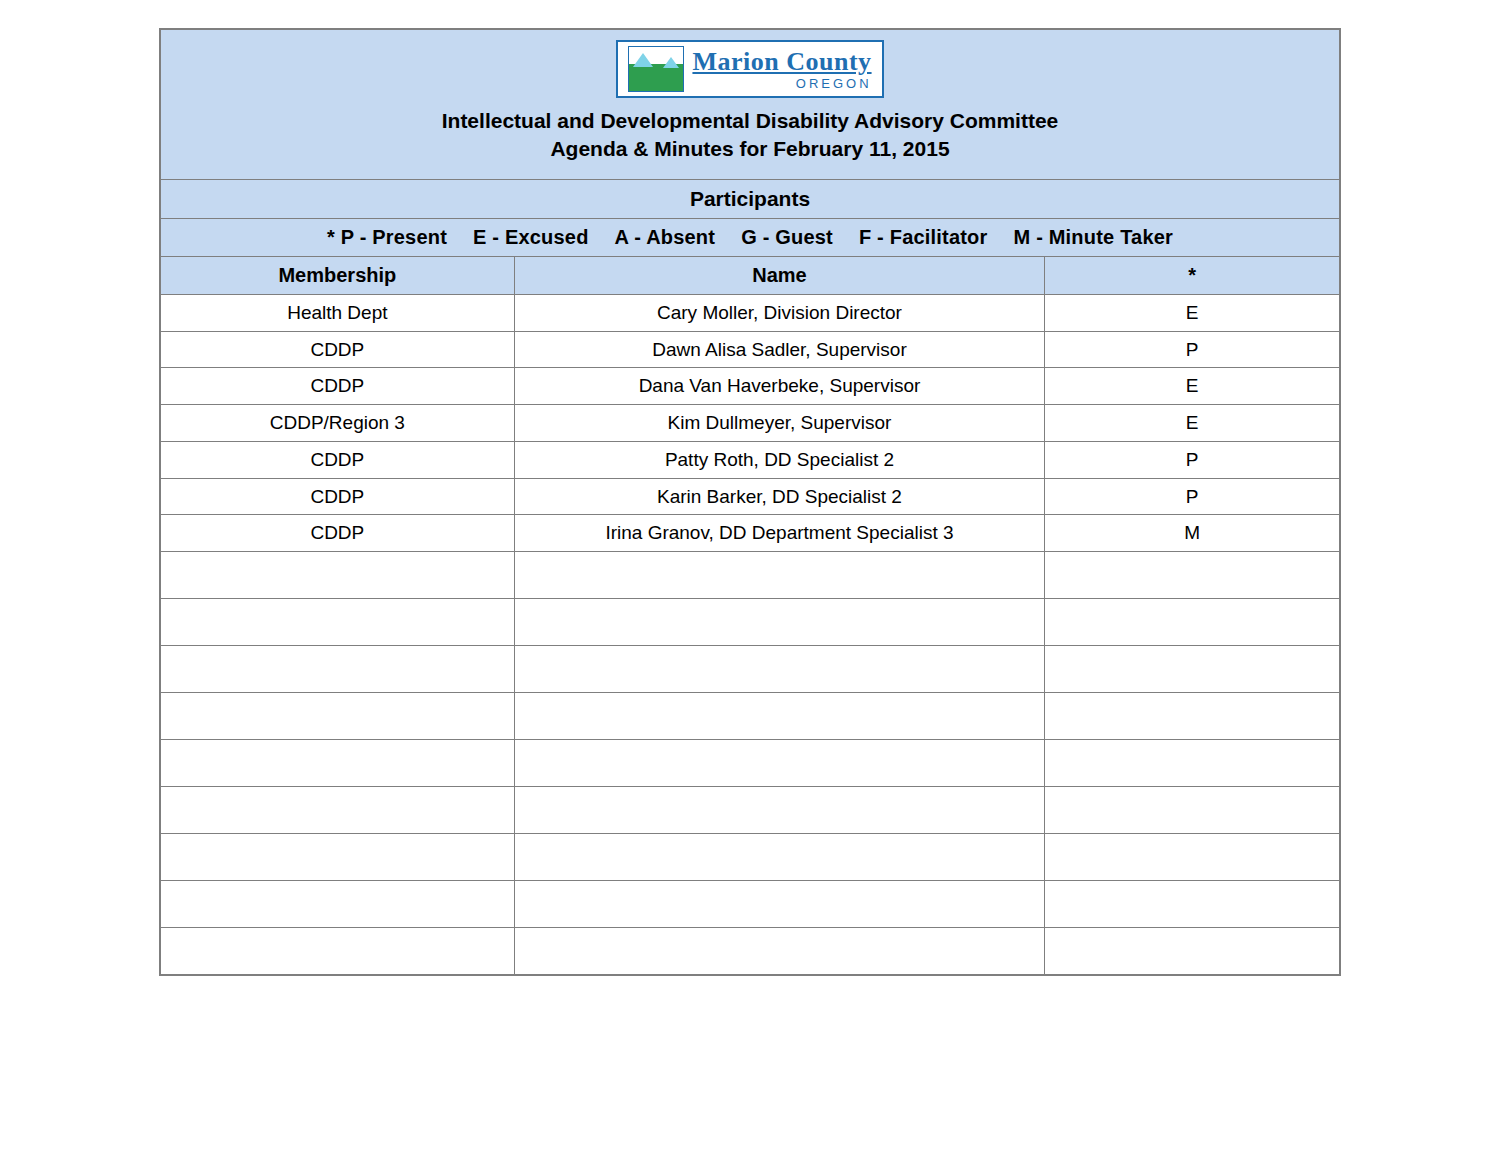| Marion County OREGON Intellectual and Developmental Disability Advisory Committee Agenda & Minutes for February 11, 2015 |
| Participants |
| * P - Present E - Excused A - Absent G - Guest F - Facilitator M - Minute Taker |
| Membership | Name | * |
| Health Dept | Cary Moller, Division Director | E |
| CDDP | Dawn Alisa Sadler, Supervisor | P |
| CDDP | Dana Van Haverbeke, Supervisor | E |
| CDDP/Region 3 | Kim Dullmeyer, Supervisor | E |
| CDDP | Patty Roth, DD Specialist 2 | P |
| CDDP | Karin Barker, DD Specialist 2 | P |
| CDDP | Irina Granov, DD Department Specialist 3 | M |